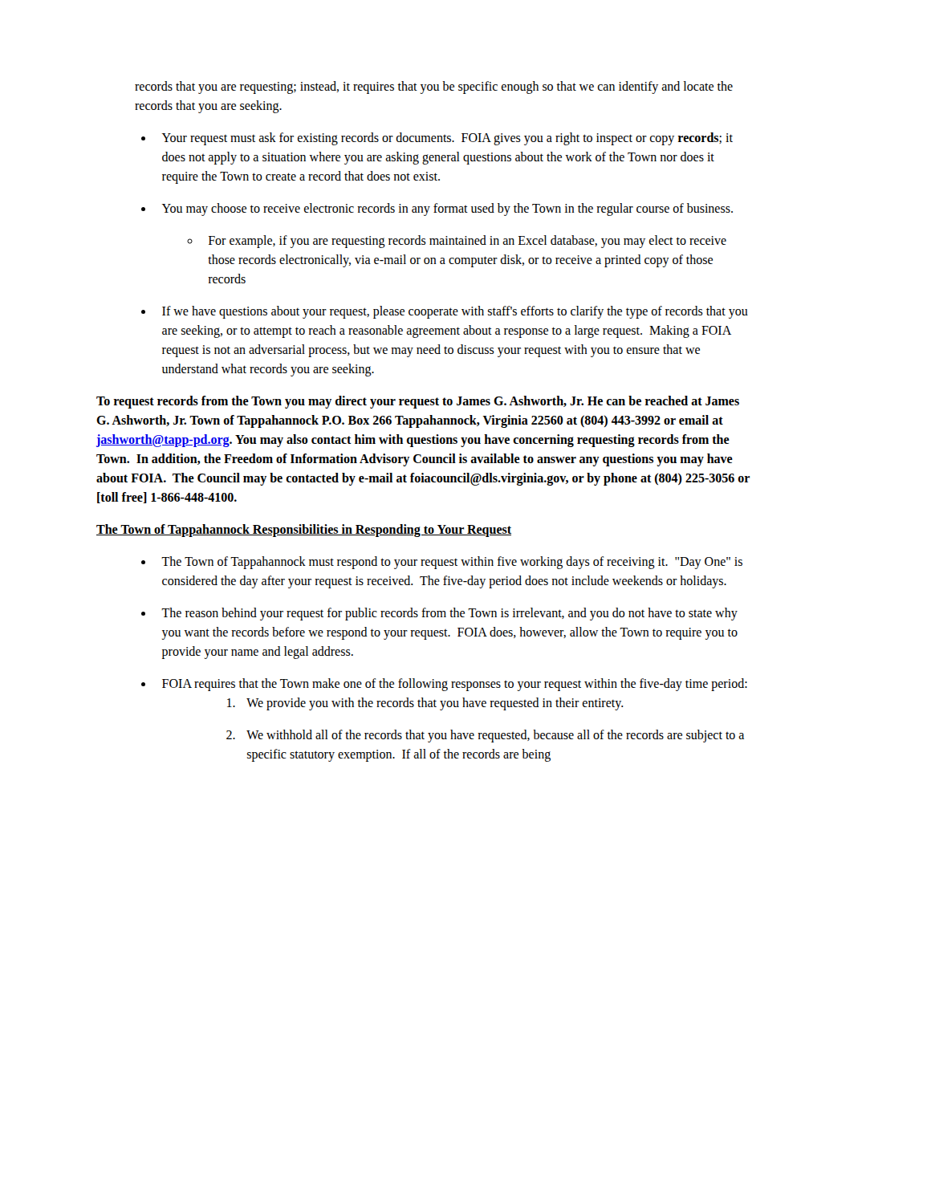records that you are requesting; instead, it requires that you be specific enough so that we can identify and locate the records that you are seeking.
Your request must ask for existing records or documents. FOIA gives you a right to inspect or copy records; it does not apply to a situation where you are asking general questions about the work of the Town nor does it require the Town to create a record that does not exist.
You may choose to receive electronic records in any format used by the Town in the regular course of business.
For example, if you are requesting records maintained in an Excel database, you may elect to receive those records electronically, via e-mail or on a computer disk, or to receive a printed copy of those records
If we have questions about your request, please cooperate with staff's efforts to clarify the type of records that you are seeking, or to attempt to reach a reasonable agreement about a response to a large request. Making a FOIA request is not an adversarial process, but we may need to discuss your request with you to ensure that we understand what records you are seeking.
To request records from the Town you may direct your request to James G. Ashworth, Jr. He can be reached at James G. Ashworth, Jr. Town of Tappahannock P.O. Box 266 Tappahannock, Virginia 22560 at (804) 443-3992 or email at jashworth@tapp-pd.org. You may also contact him with questions you have concerning requesting records from the Town. In addition, the Freedom of Information Advisory Council is available to answer any questions you may have about FOIA. The Council may be contacted by e-mail at foiacouncil@dls.virginia.gov, or by phone at (804) 225-3056 or [toll free] 1-866-448-4100.
The Town of Tappahannock Responsibilities in Responding to Your Request
The Town of Tappahannock must respond to your request within five working days of receiving it. "Day One" is considered the day after your request is received. The five-day period does not include weekends or holidays.
The reason behind your request for public records from the Town is irrelevant, and you do not have to state why you want the records before we respond to your request. FOIA does, however, allow the Town to require you to provide your name and legal address.
FOIA requires that the Town make one of the following responses to your request within the five-day time period:
We provide you with the records that you have requested in their entirety.
We withhold all of the records that you have requested, because all of the records are subject to a specific statutory exemption. If all of the records are being